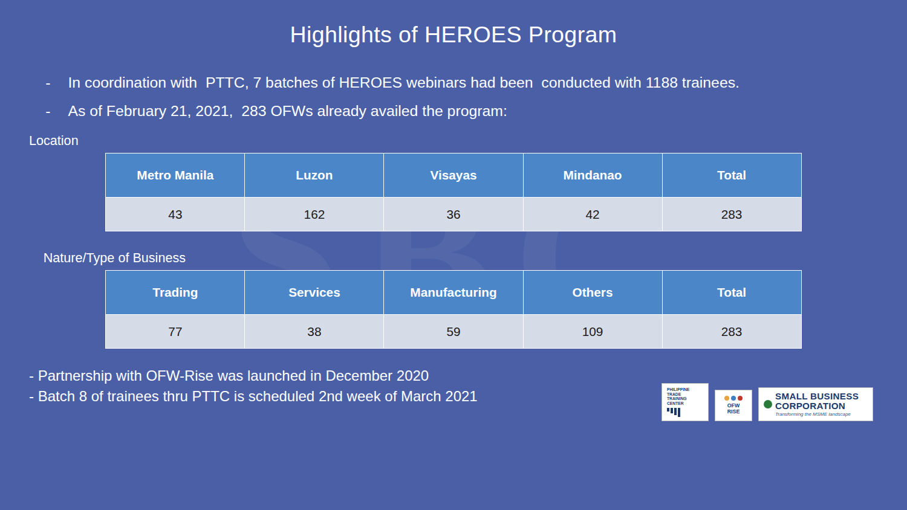SBC
Highlights of HEROES Program
In coordination with PTTC, 7 batches of HEROES webinars had been conducted with 1188 trainees.
As of February 21, 2021, 283 OFWs already availed the program:
Location
| Metro Manila | Luzon | Visayas | Mindanao | Total |
| --- | --- | --- | --- | --- |
| 43 | 162 | 36 | 42 | 283 |
Nature/Type of Business
| Trading | Services | Manufacturing | Others | Total |
| --- | --- | --- | --- | --- |
| 77 | 38 | 59 | 109 | 283 |
- Partnership with OFW-Rise was launched in December 2020
- Batch 8 of trainees thru PTTC is scheduled 2nd week of March 2021
PHILIPPINE
TRADE
TRAINING
CENTER
OFW
RISE
SMALL BUSINESS
CORPORATION
Transforming the MSME landscape